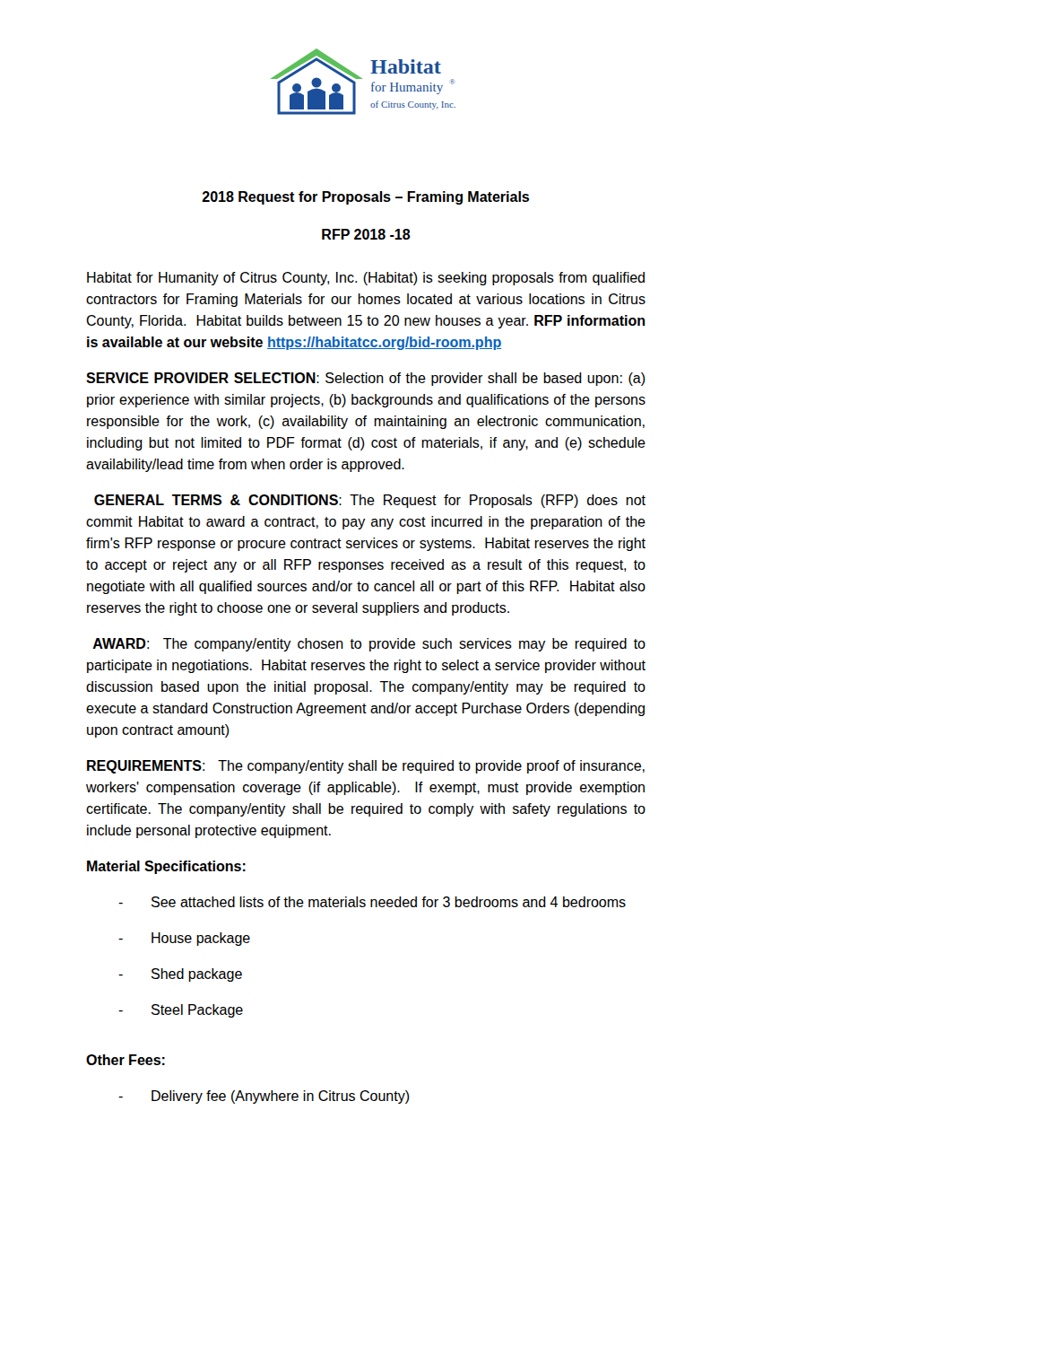Habitat for Humanity ® of Citrus County, Inc.
2018 Request for Proposals – Framing Materials
RFP 2018 -18
Habitat for Humanity of Citrus County, Inc. (Habitat) is seeking proposals from qualified contractors for Framing Materials for our homes located at various locations in Citrus County, Florida. Habitat builds between 15 to 20 new houses a year. RFP information is available at our website https://habitatcc.org/bid-room.php
SERVICE PROVIDER SELECTION: Selection of the provider shall be based upon: (a) prior experience with similar projects, (b) backgrounds and qualifications of the persons responsible for the work, (c) availability of maintaining an electronic communication, including but not limited to PDF format (d) cost of materials, if any, and (e) schedule availability/lead time from when order is approved.
GENERAL TERMS & CONDITIONS: The Request for Proposals (RFP) does not commit Habitat to award a contract, to pay any cost incurred in the preparation of the firm's RFP response or procure contract services or systems. Habitat reserves the right to accept or reject any or all RFP responses received as a result of this request, to negotiate with all qualified sources and/or to cancel all or part of this RFP. Habitat also reserves the right to choose one or several suppliers and products.
AWARD: The company/entity chosen to provide such services may be required to participate in negotiations. Habitat reserves the right to select a service provider without discussion based upon the initial proposal. The company/entity may be required to execute a standard Construction Agreement and/or accept Purchase Orders (depending upon contract amount)
REQUIREMENTS: The company/entity shall be required to provide proof of insurance, workers' compensation coverage (if applicable). If exempt, must provide exemption certificate. The company/entity shall be required to comply with safety regulations to include personal protective equipment.
Material Specifications:
See attached lists of the materials needed for 3 bedrooms and 4 bedrooms
House package
Shed package
Steel Package
Other Fees:
Delivery fee (Anywhere in Citrus County)